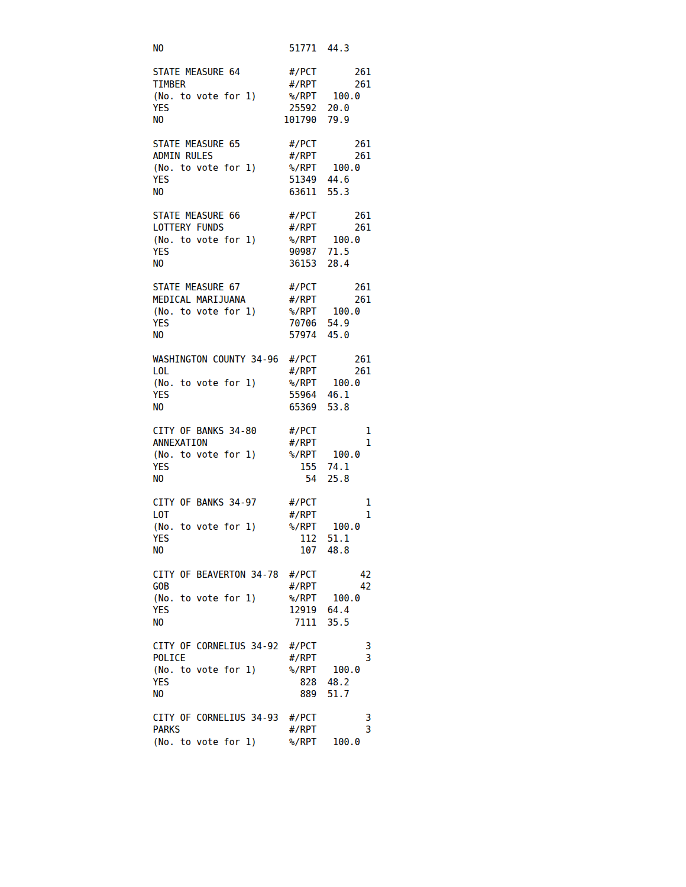NO                       51771  44.3

STATE MEASURE 64         #/PCT       261
TIMBER                   #/RPT       261
(No. to vote for 1)      %/RPT   100.0
YES                      25592  20.0
NO                      101790  79.9

STATE MEASURE 65         #/PCT       261
ADMIN RULES              #/RPT       261
(No. to vote for 1)      %/RPT   100.0
YES                      51349  44.6
NO                       63611  55.3

STATE MEASURE 66         #/PCT       261
LOTTERY FUNDS            #/RPT       261
(No. to vote for 1)      %/RPT   100.0
YES                      90987  71.5
NO                       36153  28.4

STATE MEASURE 67         #/PCT       261
MEDICAL MARIJUANA        #/RPT       261
(No. to vote for 1)      %/RPT   100.0
YES                      70706  54.9
NO                       57974  45.0

WASHINGTON COUNTY 34-96  #/PCT       261
LOL                      #/RPT       261
(No. to vote for 1)      %/RPT   100.0
YES                      55964  46.1
NO                       65369  53.8

CITY OF BANKS 34-80      #/PCT         1
ANNEXATION               #/RPT         1
(No. to vote for 1)      %/RPT   100.0
YES                        155  74.1
NO                          54  25.8

CITY OF BANKS 34-97      #/PCT         1
LOT                      #/RPT         1
(No. to vote for 1)      %/RPT   100.0
YES                        112  51.1
NO                         107  48.8

CITY OF BEAVERTON 34-78  #/PCT        42
GOB                      #/RPT        42
(No. to vote for 1)      %/RPT   100.0
YES                      12919  64.4
NO                        7111  35.5

CITY OF CORNELIUS 34-92  #/PCT         3
POLICE                   #/RPT         3
(No. to vote for 1)      %/RPT   100.0
YES                        828  48.2
NO                         889  51.7

CITY OF CORNELIUS 34-93  #/PCT         3
PARKS                    #/RPT         3
(No. to vote for 1)      %/RPT   100.0